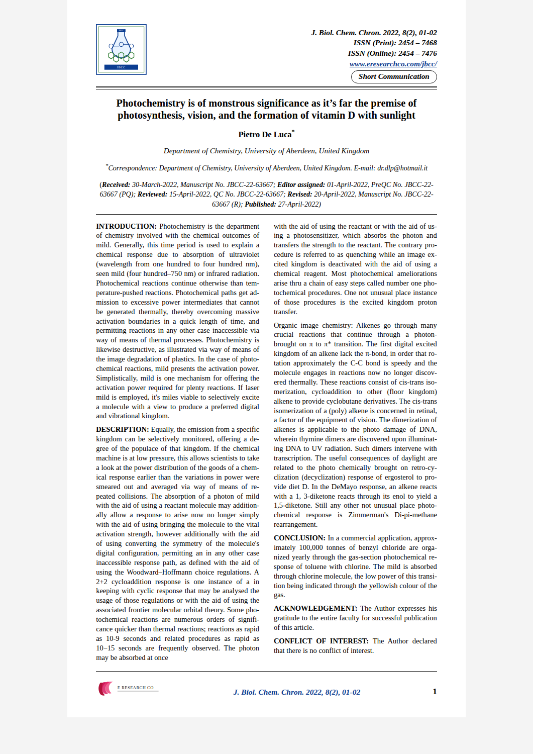JBCC JBCC
J. Biol. Chem. Chron. 2022, 8(2), 01-02
ISSN (Print): 2454 – 7468
ISSN (Online): 2454 – 7476
www.eresearchco.com/jbcc/
Short Communication
Photochemistry is of monstrous significance as it’s far the premise of photosynthesis, vision, and the formation of vitamin D with sunlight
Pietro De Luca*
Department of Chemistry, University of Aberdeen, United Kingdom
*Correspondence: Department of Chemistry, University of Aberdeen, United Kingdom. E-mail: dr.dlp@hotmail.it
(Received: 30-March-2022, Manuscript No. JBCC-22-63667; Editor assigned: 01-April-2022, PreQC No. JBCC-22-63667 (PQ); Reviewed: 15-April-2022, QC No. JBCC-22-63667; Revised: 20-April-2022, Manuscript No. JBCC-22-63667 (R); Published: 27-April-2022)
INTRODUCTION: Photochemistry is the department of chemistry involved with the chemical outcomes of mild. Generally, this time period is used to explain a chemical response due to absorption of ultraviolet (wavelength from one hundred to four hundred nm), seen mild (four hundred–750 nm) or infrared radiation. Photochemical reactions continue otherwise than temperature-pushed reactions. Photochemical paths get admission to excessive power intermediates that cannot be generated thermally, thereby overcoming massive activation boundaries in a quick length of time, and permitting reactions in any other case inaccessible via way of means of thermal processes. Photochemistry is likewise destructive, as illustrated via way of means of the image degradation of plastics. In the case of photochemical reactions, mild presents the activation power. Simplistically, mild is one mechanism for offering the activation power required for plenty reactions. If laser mild is employed, it's miles viable to selectively excite a molecule with a view to produce a preferred digital and vibrational kingdom.
DESCRIPTION: Equally, the emission from a specific kingdom can be selectively monitored, offering a degree of the populace of that kingdom. If the chemical machine is at low pressure, this allows scientists to take a look at the power distribution of the goods of a chemical response earlier than the variations in power were smeared out and averaged via way of means of repeated collisions. The absorption of a photon of mild with the aid of using a reactant molecule may additionally allow a response to arise now no longer simply with the aid of using bringing the molecule to the vital activation strength, however additionally with the aid of using converting the symmetry of the molecule's digital configuration, permitting an in any other case inaccessible response path, as defined with the aid of using the Woodward–Hoffmann choice regulations. A 2+2 cycloaddition response is one instance of a in keeping with cyclic response that may be analysed the usage of those regulations or with the aid of using the associated frontier molecular orbital theory. Some photochemical reactions are numerous orders of significance quicker than thermal reactions; reactions as rapid as 10-9 seconds and related procedures as rapid as 10−15 seconds are frequently observed. The photon may be absorbed at once
with the aid of using the reactant or with the aid of using a photosensitizer, which absorbs the photon and transfers the strength to the reactant. The contrary procedure is referred to as quenching while an image excited kingdom is deactivated with the aid of using a chemical reagent. Most photochemical ameliorations arise thru a chain of easy steps called number one photochemical procedures. One not unusual place instance of those procedures is the excited kingdom proton transfer.
Organic image chemistry: Alkenes go through many crucial reactions that continue through a photon-brought on π to π* transition. The first digital excited kingdom of an alkene lack the π-bond, in order that rotation approximately the C-C bond is speedy and the molecule engages in reactions now no longer discovered thermally. These reactions consist of cis-trans isomerization, cycloaddition to other (floor kingdom) alkene to provide cyclobutane derivatives. The cis-trans isomerization of a (poly) alkene is concerned in retinal, a factor of the equipment of vision. The dimerization of alkenes is applicable to the photo damage of DNA, wherein thymine dimers are discovered upon illuminating DNA to UV radiation. Such dimers intervene with transcription. The useful consequences of daylight are related to the photo chemically brought on retro-cyclization (decyclization) response of ergosterol to provide diet D. In the DeMayo response, an alkene reacts with a 1, 3-diketone reacts through its enol to yield a 1,5-diketone. Still any other not unusual place photochemical response is Zimmerman's Di-pi-methane rearrangement.
CONCLUSION: In a commercial application, approximately 100,000 tonnes of benzyl chloride are organized yearly through the gas-section photochemical response of toluene with chlorine. The mild is absorbed through chlorine molecule, the low power of this transition being indicated through the yellowish colour of the gas.
ACKNOWLEDGEMENT: The Author expresses his gratitude to the entire faculty for successful publication of this article.
CONFLICT OF INTEREST: The Author declared that there is no conflict of interest.
E RESEARCH CO
J. Biol. Chem. Chron. 2022, 8(2), 01-02
1